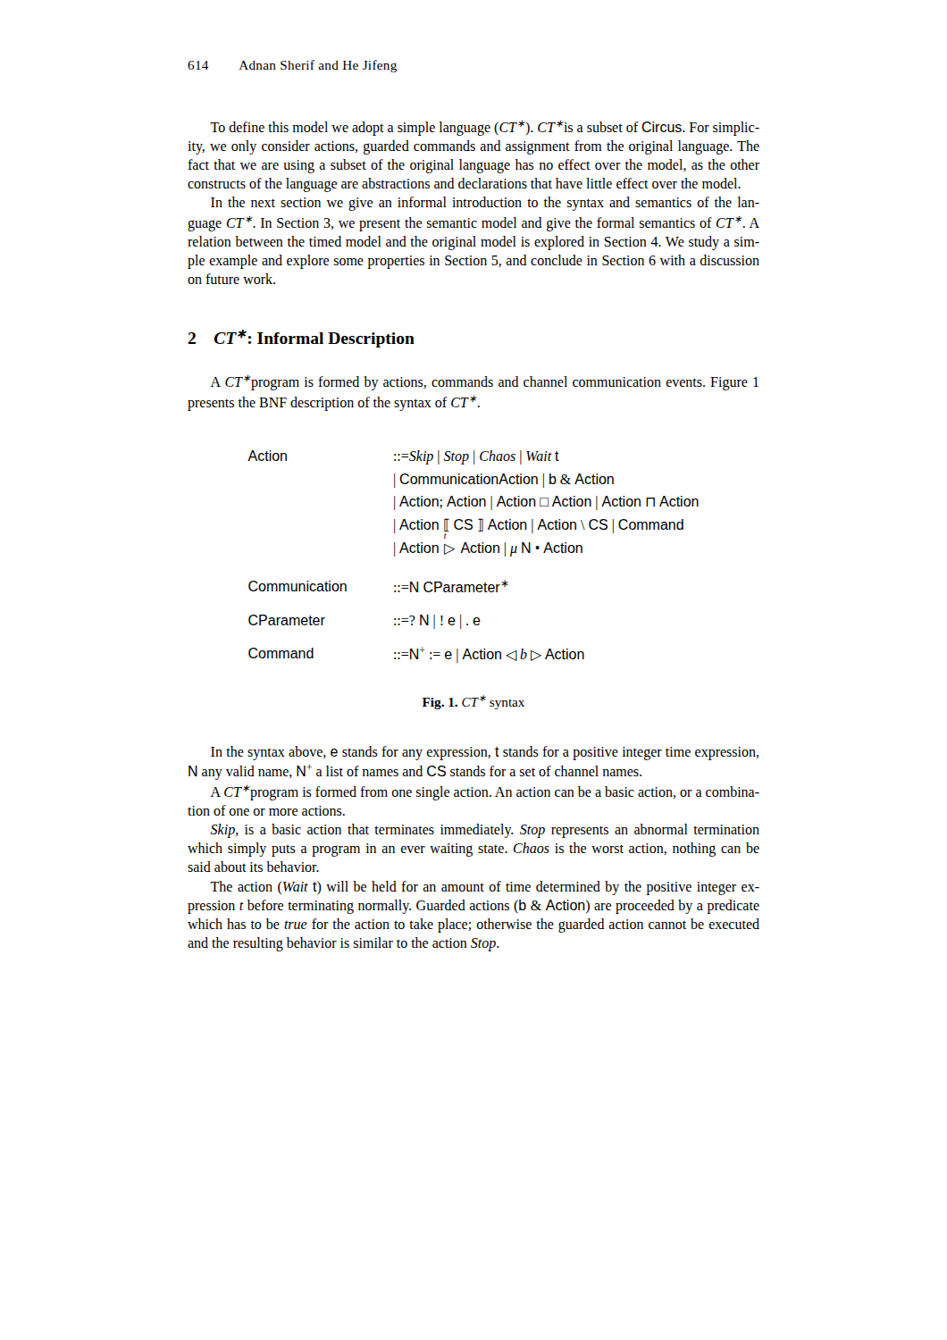614 Adnan Sherif and He Jifeng
To define this model we adopt a simple language (CT∗). CT∗is a subset of Circus. For simplicity, we only consider actions, guarded commands and assignment from the original language. The fact that we are using a subset of the original language has no effect over the model, as the other constructs of the language are abstractions and declarations that have little effect over the model.
In the next section we give an informal introduction to the syntax and semantics of the language CT∗. In Section 3, we present the semantic model and give the formal semantics of CT∗. A relation between the timed model and the original model is explored in Section 4. We study a simple example and explore some properties in Section 5, and conclude in Section 6 with a discussion on future work.
2 CT∗: Informal Description
A CT∗program is formed by actions, commands and channel communication events. Figure 1 presents the BNF description of the syntax of CT∗.
| Action | ::= Skip / Stop / Chaos / Wait t |
| | / CommunicationAction / b & Action |
| | / Action ; Action / Action □ Action / Action ⊓ Action |
| | / Action ⟦ CS ⟧ Action / Action \ CS / Command |
| | / Action t ▷ Action / μ N • Action |
| Communication | ::= N CParameter ∗ |
| CParameter | ::=? N / ! e / . e |
| Command | ::= N + := e / Action ◁ b ▷ Action |
Fig. 1. CT∗ syntax
In the syntax above, e stands for any expression, t stands for a positive integer time expression, N any valid name, N+ a list of names and CS stands for a set of channel names.
A CT∗program is formed from one single action. An action can be a basic action, or a combination of one or more actions.
Skip, is a basic action that terminates immediately. Stop represents an abnormal termination which simply puts a program in an ever waiting state. Chaos is the worst action, nothing can be said about its behavior.
The action (Wait t) will be held for an amount of time determined by the positive integer expression t before terminating normally. Guarded actions (b & Action) are proceeded by a predicate which has to be true for the action to take place; otherwise the guarded action cannot be executed and the resulting behavior is similar to the action Stop.